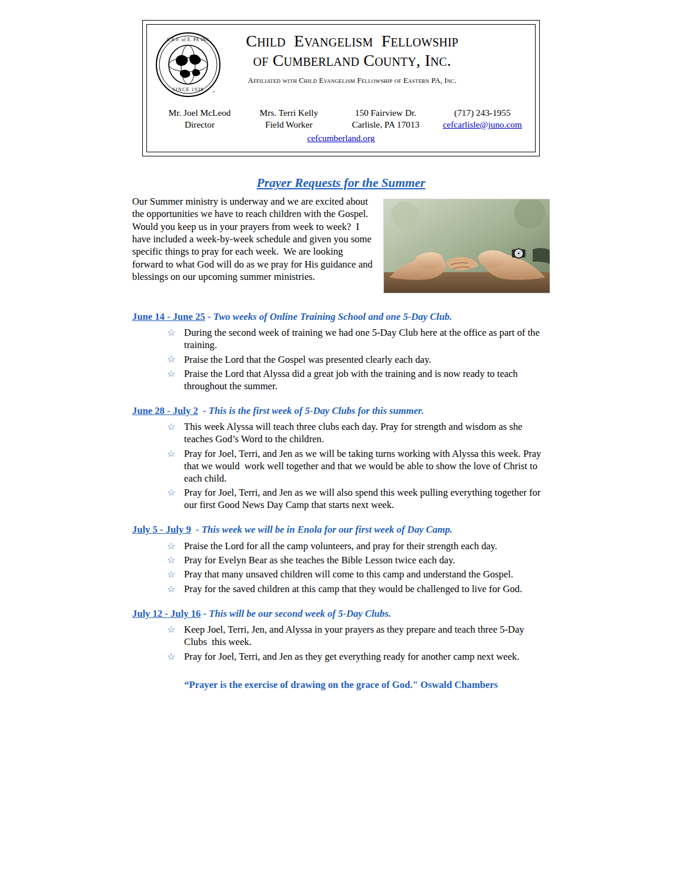C.E.F. of E. PA INC SINCE 1938 ™
Child Evangelism Fellowship
of Cumberland County, Inc.
Affiliated with Child Evangelism Fellowship of Eastern PA, Inc.
| Mr. Joel McLeod Director | Mrs. Terri Kelly Field Worker | 150 Fairview Dr. Carlisle, PA 17013 | (717) 243-1955 cefcarlisle@juno.com |
cefcumberland.org
Prayer Requests for the Summer
Our Summer ministry is underway and we are excited about the opportunities we have to reach children with the Gospel. Would you keep us in your prayers from week to week? I have included a week-by-week schedule and given you some specific things to pray for each week. We are looking forward to what God will do as we pray for His guidance and blessings on our upcoming summer ministries.
June 14 - June 25 - Two weeks of Online Training School and one 5-Day Club.
☆During the second week of training we had one 5-Day Club here at the office as part of the training.
☆Praise the Lord that the Gospel was presented clearly each day.
☆Praise the Lord that Alyssa did a great job with the training and is now ready to teach throughout the summer.
June 28 - July 2 - This is the first week of 5-Day Clubs for this summer.
☆This week Alyssa will teach three clubs each day. Pray for strength and wisdom as she teaches God’s Word to the children.
☆Pray for Joel, Terri, and Jen as we will be taking turns working with Alyssa this week. Pray that we would work well together and that we would be able to show the love of Christ to each child.
☆Pray for Joel, Terri, and Jen as we will also spend this week pulling everything together for our first Good News Day Camp that starts next week.
July 5 - July 9 - This week we will be in Enola for our first week of Day Camp.
☆Praise the Lord for all the camp volunteers, and pray for their strength each day.
☆Pray for Evelyn Bear as she teaches the Bible Lesson twice each day.
☆Pray that many unsaved children will come to this camp and understand the Gospel.
☆Pray for the saved children at this camp that they would be challenged to live for God.
July 12 - July 16 - This will be our second week of 5-Day Clubs.
☆Keep Joel, Terri, Jen, and Alyssa in your prayers as they prepare and teach three 5-Day Clubs this week.
☆Pray for Joel, Terri, and Jen as they get everything ready for another camp next week.
“Prayer is the exercise of drawing on the grace of God." Oswald Chambers